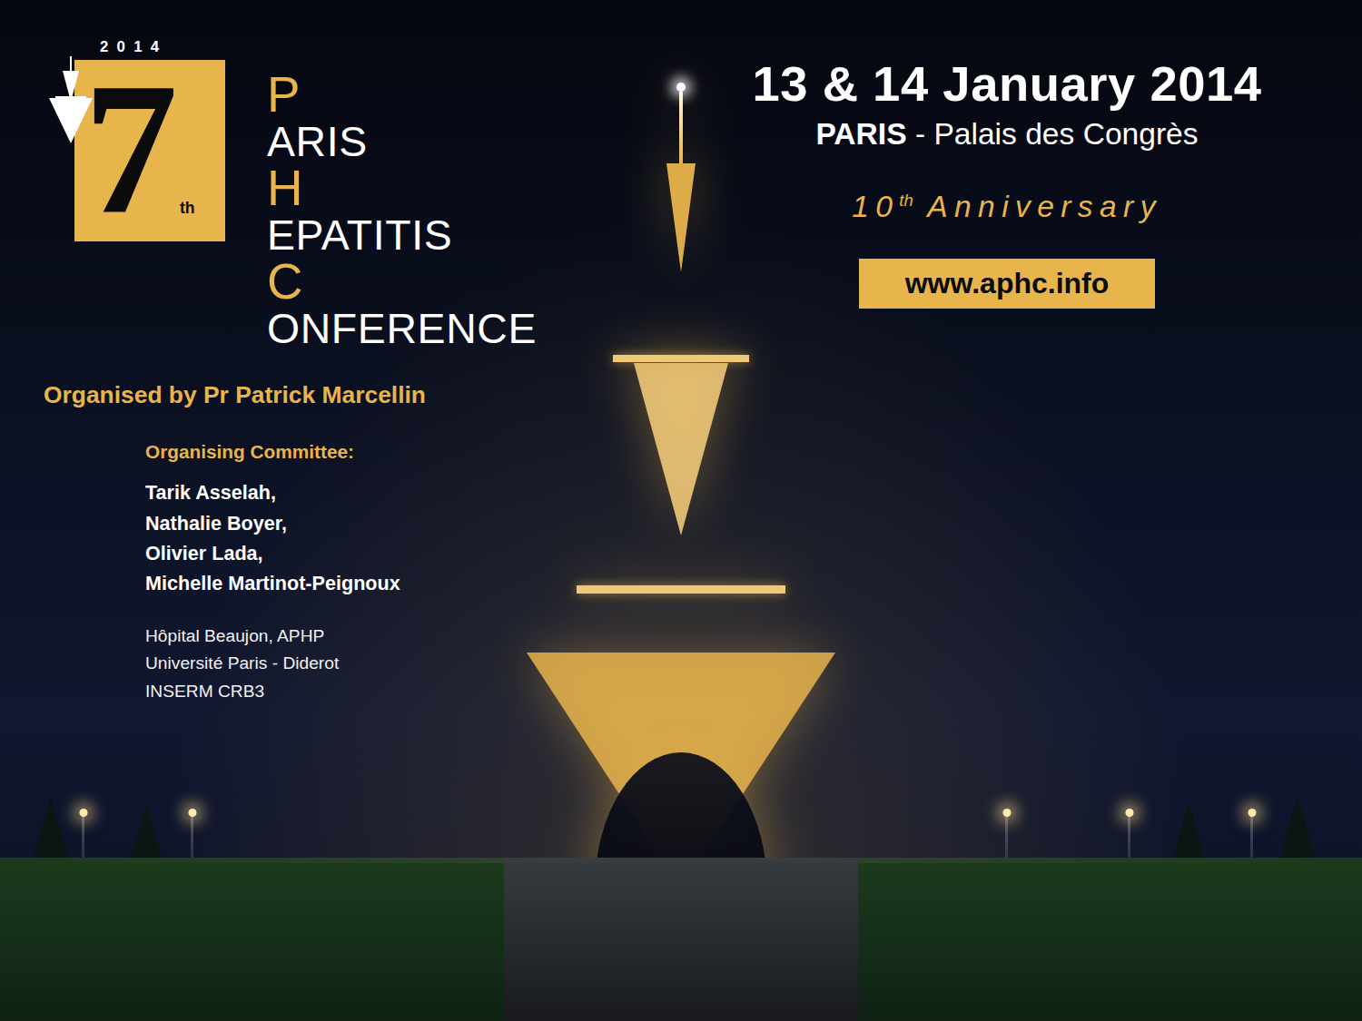2014
7
th
Paris Hepatitis Conference
Organised by Pr Patrick Marcellin
Organising Committee:
Tarik Asselah,
Nathalie Boyer,
Olivier Lada,
Michelle Martinot-Peignoux
Hôpital Beaujon, APHP
Université Paris - Diderot
INSERM CRB3
13 & 14 January 2014
PARIS - Palais des Congrès
10th Anniversary
www.aphc.info